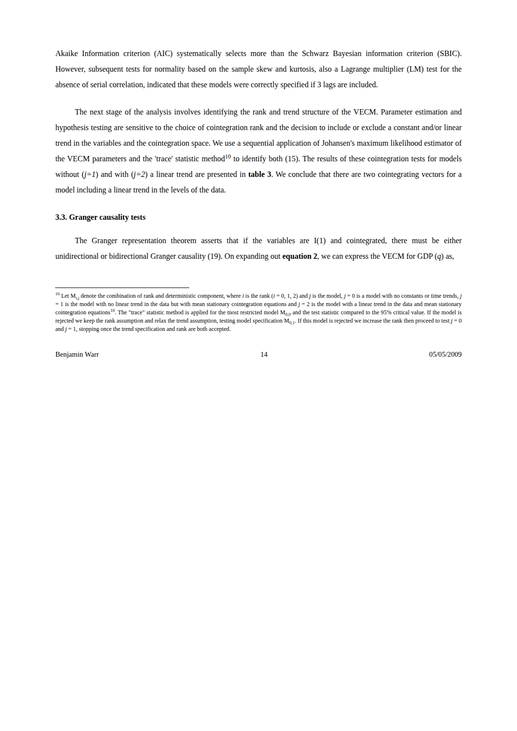Akaike Information criterion (AIC) systematically selects more than the Schwarz Bayesian information criterion (SBIC). However, subsequent tests for normality based on the sample skew and kurtosis, also a Lagrange multiplier (LM) test for the absence of serial correlation, indicated that these models were correctly specified if 3 lags are included.
The next stage of the analysis involves identifying the rank and trend structure of the VECM. Parameter estimation and hypothesis testing are sensitive to the choice of cointegration rank and the decision to include or exclude a constant and/or linear trend in the variables and the cointegration space. We use a sequential application of Johansen's maximum likelihood estimator of the VECM parameters and the 'trace' statistic method10 to identify both (15). The results of these cointegration tests for models without (j=1) and with (j=2) a linear trend are presented in table 3. We conclude that there are two cointegrating vectors for a model including a linear trend in the levels of the data.
3.3. Granger causality tests
The Granger representation theorem asserts that if the variables are I(1) and cointegrated, there must be either unidirectional or bidirectional Granger causality (19). On expanding out equation 2, we can express the VECM for GDP (q) as,
10 Let Mi,j denote the combination of rank and deterministic component, where i is the rank (i = 0, 1, 2) and j is the model, j = 0 is a model with no constants or time trends, j = 1 is the model with no linear trend in the data but with mean stationary cointegration equations and j = 2 is the model with a linear trend in the data and mean stationary cointegration equations10. The "trace" statistic method is applied for the most restricted model M0,0 and the test statistic compared to the 95% critical value. If the model is rejected we keep the rank assumption and relax the trend assumption, testing model specification M0,1. If this model is rejected we increase the rank then proceed to test j = 0 and j = 1, stopping once the trend specification and rank are both accepted.
Benjamin Warr 14 05/05/2009